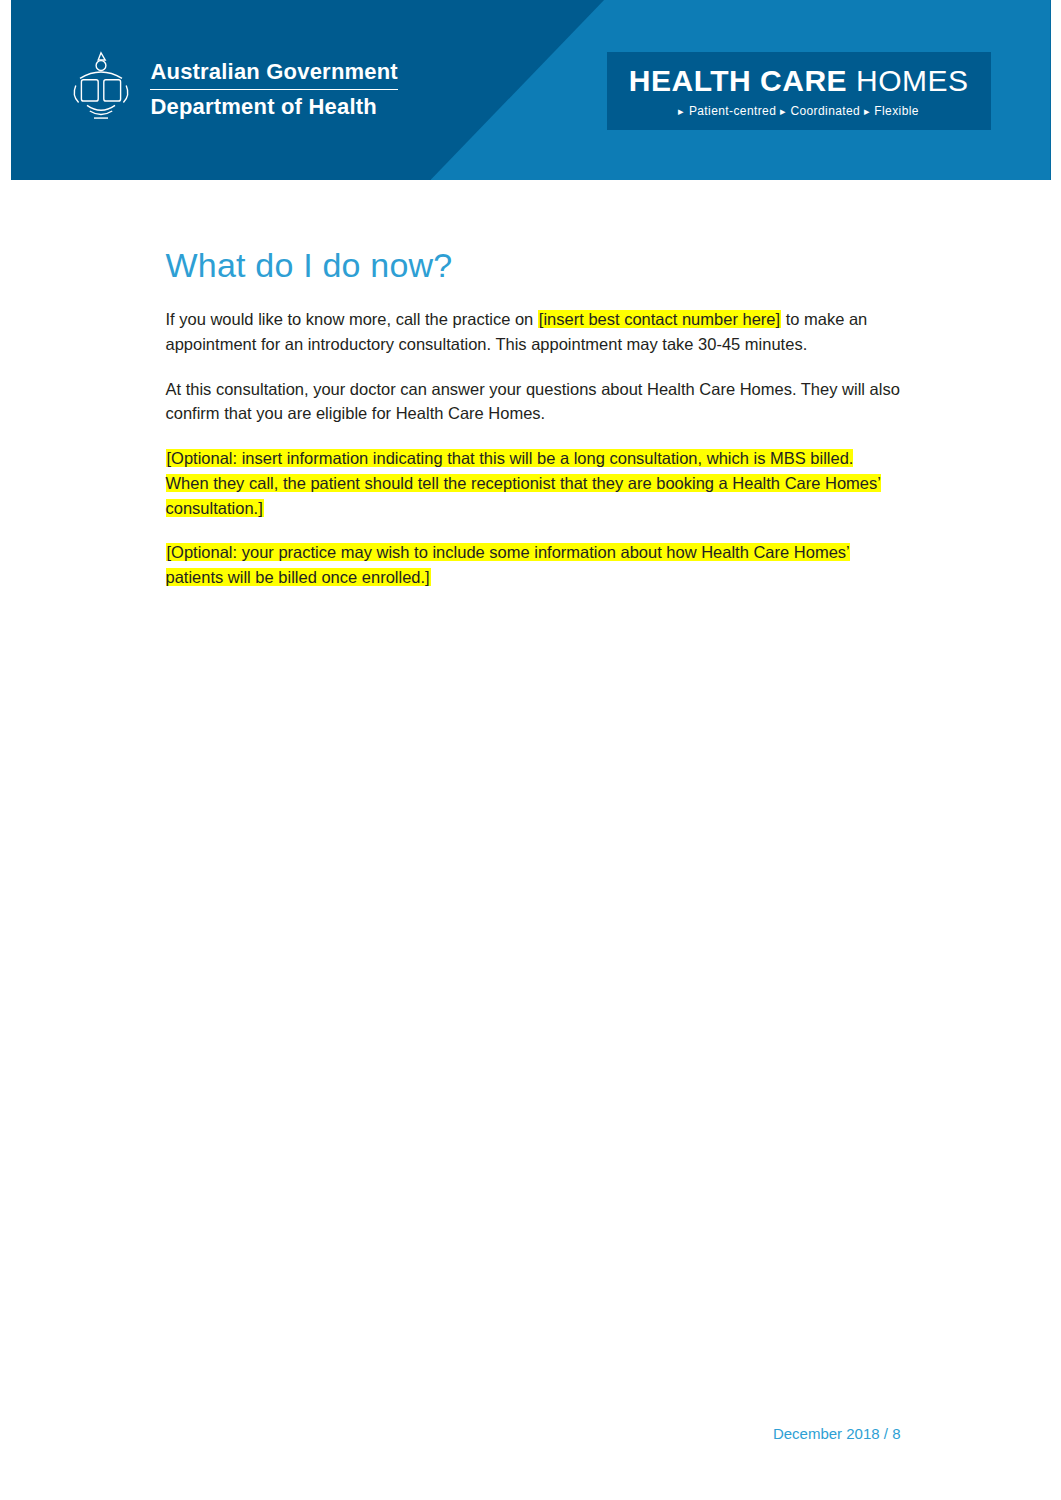Australian Government
Department of Health
HEALTH CARE HOMES
▸Patient-centred ▸Coordinated ▸Flexible
What do I do now?
If you would like to know more, call the practice on [insert best contact number here] to make an appointment for an introductory consultation. This appointment may take 30-45 minutes.
At this consultation, your doctor can answer your questions about Health Care Homes. They will also confirm that you are eligible for Health Care Homes.
[Optional: insert information indicating that this will be a long consultation, which is MBS billed. When they call, the patient should tell the receptionist that they are booking a Health Care Homes’ consultation.]
[Optional: your practice may wish to include some information about how Health Care Homes’ patients will be billed once enrolled.]
December 2018 / 8